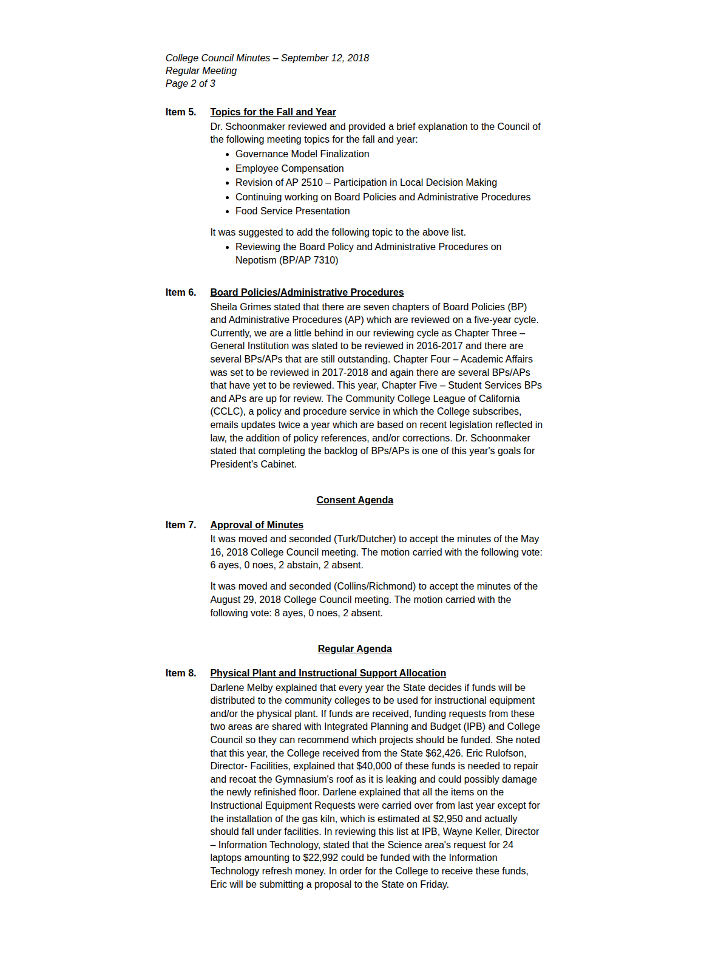College Council Minutes – September 12, 2018
Regular Meeting
Page 2 of 3
Item 5.
Topics for the Fall and Year
Dr. Schoonmaker reviewed and provided a brief explanation to the Council of the following meeting topics for the fall and year:
Governance Model Finalization
Employee Compensation
Revision of AP 2510 – Participation in Local Decision Making
Continuing working on Board Policies and Administrative Procedures
Food Service Presentation
It was suggested to add the following topic to the above list.
Reviewing the Board Policy and Administrative Procedures on Nepotism (BP/AP 7310)
Item 6.
Board Policies/Administrative Procedures
Sheila Grimes stated that there are seven chapters of Board Policies (BP) and Administrative Procedures (AP) which are reviewed on a five-year cycle. Currently, we are a little behind in our reviewing cycle as Chapter Three – General Institution was slated to be reviewed in 2016-2017 and there are several BPs/APs that are still outstanding. Chapter Four – Academic Affairs was set to be reviewed in 2017-2018 and again there are several BPs/APs that have yet to be reviewed. This year, Chapter Five – Student Services BPs and APs are up for review. The Community College League of California (CCLC), a policy and procedure service in which the College subscribes, emails updates twice a year which are based on recent legislation reflected in law, the addition of policy references, and/or corrections. Dr. Schoonmaker stated that completing the backlog of BPs/APs is one of this year's goals for President's Cabinet.
Consent Agenda
Item 7.
Approval of Minutes
It was moved and seconded (Turk/Dutcher) to accept the minutes of the May 16, 2018 College Council meeting. The motion carried with the following vote: 6 ayes, 0 noes, 2 abstain, 2 absent.
It was moved and seconded (Collins/Richmond) to accept the minutes of the August 29, 2018 College Council meeting. The motion carried with the following vote: 8 ayes, 0 noes, 2 absent.
Regular Agenda
Item 8.
Physical Plant and Instructional Support Allocation
Darlene Melby explained that every year the State decides if funds will be distributed to the community colleges to be used for instructional equipment and/or the physical plant. If funds are received, funding requests from these two areas are shared with Integrated Planning and Budget (IPB) and College Council so they can recommend which projects should be funded. She noted that this year, the College received from the State $62,426. Eric Rulofson, Director- Facilities, explained that $40,000 of these funds is needed to repair and recoat the Gymnasium's roof as it is leaking and could possibly damage the newly refinished floor. Darlene explained that all the items on the Instructional Equipment Requests were carried over from last year except for the installation of the gas kiln, which is estimated at $2,950 and actually should fall under facilities. In reviewing this list at IPB, Wayne Keller, Director – Information Technology, stated that the Science area's request for 24 laptops amounting to $22,992 could be funded with the Information Technology refresh money. In order for the College to receive these funds, Eric will be submitting a proposal to the State on Friday.